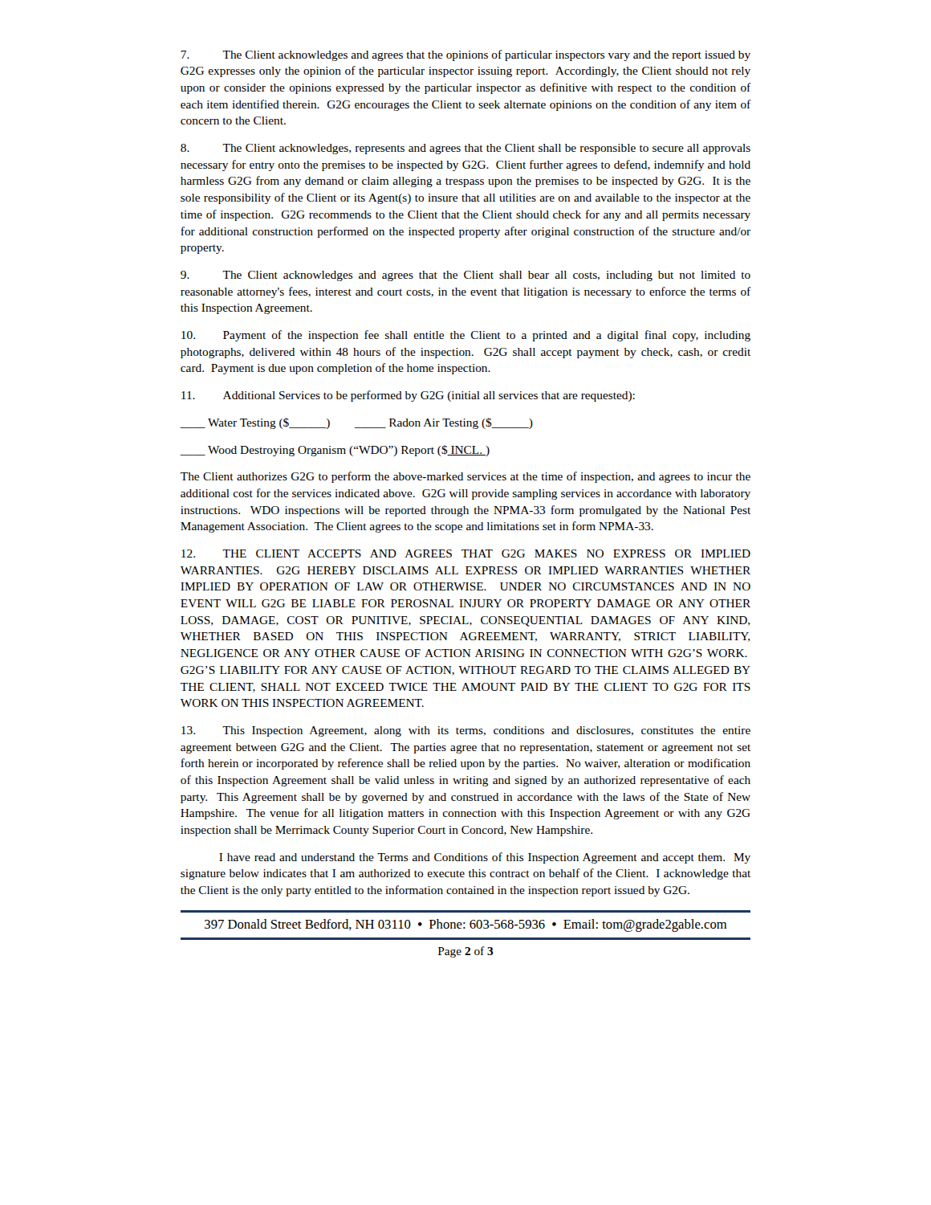7. The Client acknowledges and agrees that the opinions of particular inspectors vary and the report issued by G2G expresses only the opinion of the particular inspector issuing report. Accordingly, the Client should not rely upon or consider the opinions expressed by the particular inspector as definitive with respect to the condition of each item identified therein. G2G encourages the Client to seek alternate opinions on the condition of any item of concern to the Client.
8. The Client acknowledges, represents and agrees that the Client shall be responsible to secure all approvals necessary for entry onto the premises to be inspected by G2G. Client further agrees to defend, indemnify and hold harmless G2G from any demand or claim alleging a trespass upon the premises to be inspected by G2G. It is the sole responsibility of the Client or its Agent(s) to insure that all utilities are on and available to the inspector at the time of inspection. G2G recommends to the Client that the Client should check for any and all permits necessary for additional construction performed on the inspected property after original construction of the structure and/or property.
9. The Client acknowledges and agrees that the Client shall bear all costs, including but not limited to reasonable attorney's fees, interest and court costs, in the event that litigation is necessary to enforce the terms of this Inspection Agreement.
10. Payment of the inspection fee shall entitle the Client to a printed and a digital final copy, including photographs, delivered within 48 hours of the inspection. G2G shall accept payment by check, cash, or credit card. Payment is due upon completion of the home inspection.
11. Additional Services to be performed by G2G (initial all services that are requested):
____ Water Testing ($______) _____ Radon Air Testing ($______)
____ Wood Destroying Organism (“WDO”) Report ($ INCL. )
The Client authorizes G2G to perform the above-marked services at the time of inspection, and agrees to incur the additional cost for the services indicated above. G2G will provide sampling services in accordance with laboratory instructions. WDO inspections will be reported through the NPMA-33 form promulgated by the National Pest Management Association. The Client agrees to the scope and limitations set in form NPMA-33.
12. THE CLIENT ACCEPTS AND AGREES THAT G2G MAKES NO EXPRESS OR IMPLIED WARRANTIES. G2G HEREBY DISCLAIMS ALL EXPRESS OR IMPLIED WARRANTIES WHETHER IMPLIED BY OPERATION OF LAW OR OTHERWISE. UNDER NO CIRCUMSTANCES AND IN NO EVENT WILL G2G BE LIABLE FOR PEROSNAL INJURY OR PROPERTY DAMAGE OR ANY OTHER LOSS, DAMAGE, COST OR PUNITIVE, SPECIAL, CONSEQUENTIAL DAMAGES OF ANY KIND, WHETHER BASED ON THIS INSPECTION AGREEMENT, WARRANTY, STRICT LIABILITY, NEGLIGENCE OR ANY OTHER CAUSE OF ACTION ARISING IN CONNECTION WITH G2G’S WORK. G2G’S LIABILITY FOR ANY CAUSE OF ACTION, WITHOUT REGARD TO THE CLAIMS ALLEGED BY THE CLIENT, SHALL NOT EXCEED TWICE THE AMOUNT PAID BY THE CLIENT TO G2G FOR ITS WORK ON THIS INSPECTION AGREEMENT.
13. This Inspection Agreement, along with its terms, conditions and disclosures, constitutes the entire agreement between G2G and the Client. The parties agree that no representation, statement or agreement not set forth herein or incorporated by reference shall be relied upon by the parties. No waiver, alteration or modification of this Inspection Agreement shall be valid unless in writing and signed by an authorized representative of each party. This Agreement shall be by governed by and construed in accordance with the laws of the State of New Hampshire. The venue for all litigation matters in connection with this Inspection Agreement or with any G2G inspection shall be Merrimack County Superior Court in Concord, New Hampshire.
I have read and understand the Terms and Conditions of this Inspection Agreement and accept them. My signature below indicates that I am authorized to execute this contract on behalf of the Client. I acknowledge that the Client is the only party entitled to the information contained in the inspection report issued by G2G.
397 Donald Street Bedford, NH 03110 • Phone: 603-568-5936 • Email: tom@grade2gable.com
Page 2 of 3